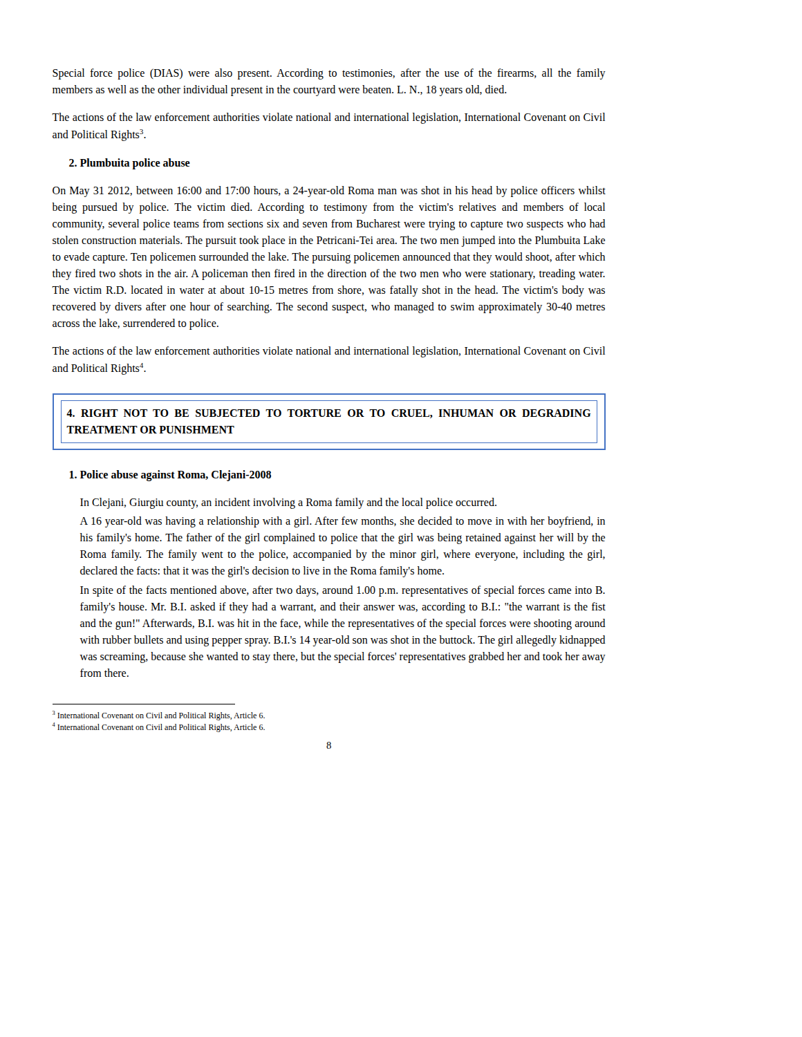Special force police (DIAS) were also present. According to testimonies, after the use of the firearms, all the family members as well as the other individual present in the courtyard were beaten. L. N., 18 years old, died.
The actions of the law enforcement authorities violate national and international legislation, International Covenant on Civil and Political Rights3.
Plumbuita police abuse
On May 31 2012, between 16:00 and 17:00 hours, a 24-year-old Roma man was shot in his head by police officers whilst being pursued by police. The victim died. According to testimony from the victim's relatives and members of local community, several police teams from sections six and seven from Bucharest were trying to capture two suspects who had stolen construction materials. The pursuit took place in the Petricani-Tei area. The two men jumped into the Plumbuita Lake to evade capture. Ten policemen surrounded the lake. The pursuing policemen announced that they would shoot, after which they fired two shots in the air. A policeman then fired in the direction of the two men who were stationary, treading water. The victim R.D. located in water at about 10-15 metres from shore, was fatally shot in the head. The victim's body was recovered by divers after one hour of searching. The second suspect, who managed to swim approximately 30-40 metres across the lake, surrendered to police.
The actions of the law enforcement authorities violate national and international legislation, International Covenant on Civil and Political Rights4.
4. RIGHT NOT TO BE SUBJECTED TO TORTURE OR TO CRUEL, INHUMAN OR DEGRADING TREATMENT OR PUNISHMENT
Police abuse against Roma, Clejani-2008
In Clejani, Giurgiu county, an incident involving a Roma family and the local police occurred.
A 16 year-old was having a relationship with a girl. After few months, she decided to move in with her boyfriend, in his family's home. The father of the girl complained to police that the girl was being retained against her will by the Roma family. The family went to the police, accompanied by the minor girl, where everyone, including the girl, declared the facts: that it was the girl's decision to live in the Roma family's home.
In spite of the facts mentioned above, after two days, around 1.00 p.m. representatives of special forces came into B. family's house. Mr. B.I. asked if they had a warrant, and their answer was, according to B.I.: "the warrant is the fist and the gun!" Afterwards, B.I. was hit in the face, while the representatives of the special forces were shooting around with rubber bullets and using pepper spray. B.I.'s 14 year-old son was shot in the buttock. The girl allegedly kidnapped was screaming, because she wanted to stay there, but the special forces' representatives grabbed her and took her away from there.
3 International Covenant on Civil and Political Rights, Article 6.
4 International Covenant on Civil and Political Rights, Article 6.
8